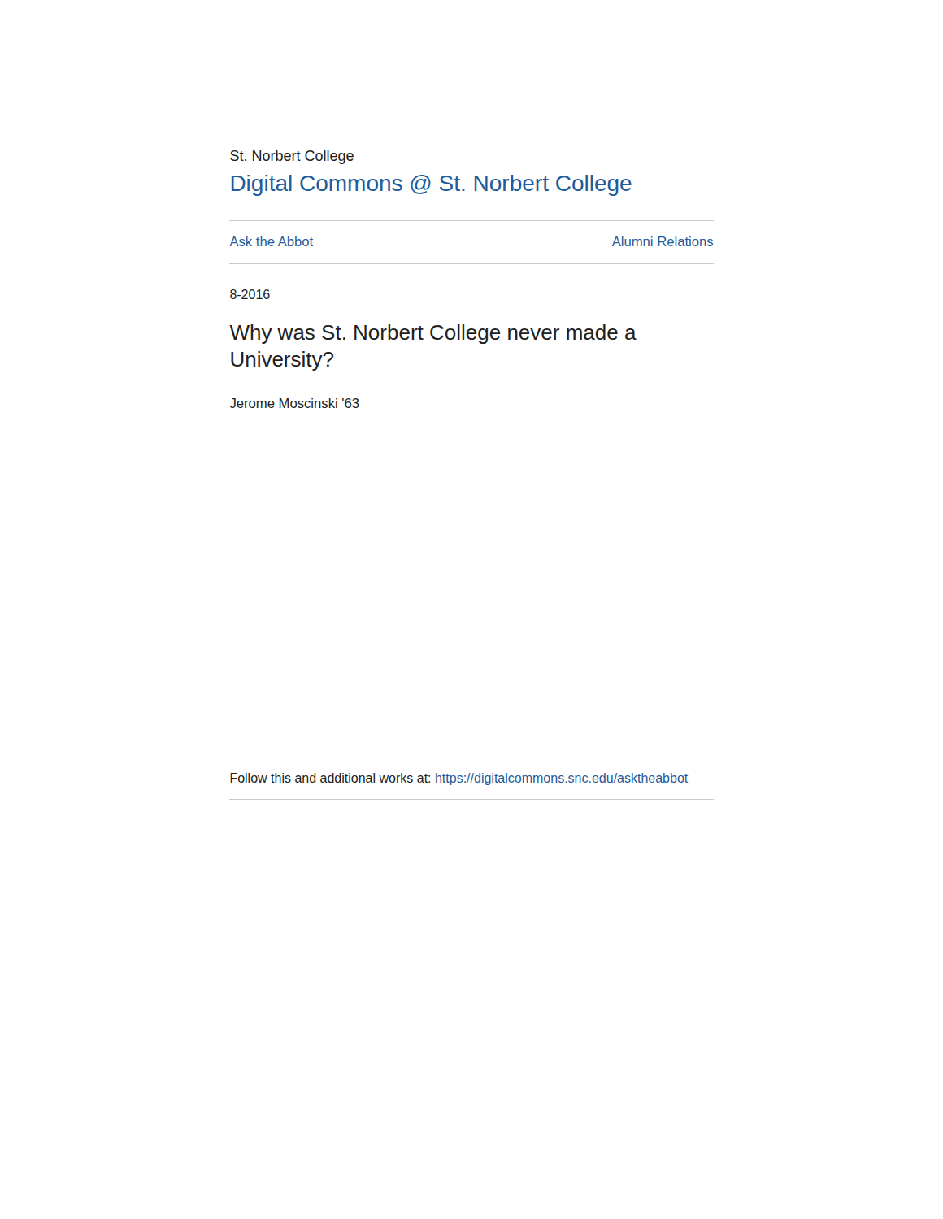St. Norbert College
Digital Commons @ St. Norbert College
Ask the Abbot Alumni Relations
8-2016
Why was St. Norbert College never made a University?
Jerome Moscinski '63
Follow this and additional works at: https://digitalcommons.snc.edu/asktheabbot